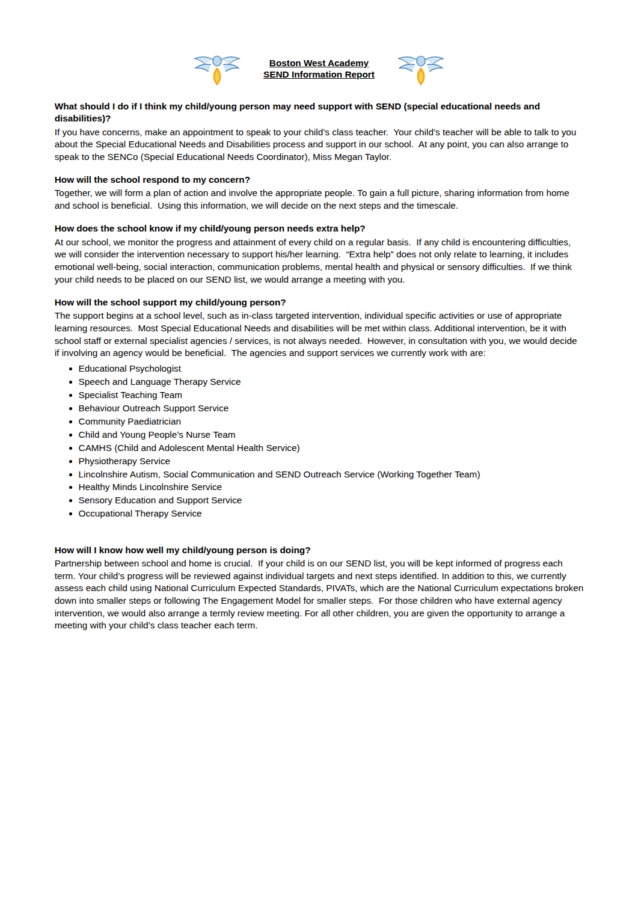Boston West Academy
SEND Information Report
What should I do if I think my child/young person may need support with SEND (special educational needs and disabilities)?
If you have concerns, make an appointment to speak to your child’s class teacher. Your child’s teacher will be able to talk to you about the Special Educational Needs and Disabilities process and support in our school. At any point, you can also arrange to speak to the SENCo (Special Educational Needs Coordinator), Miss Megan Taylor.
How will the school respond to my concern?
Together, we will form a plan of action and involve the appropriate people. To gain a full picture, sharing information from home and school is beneficial. Using this information, we will decide on the next steps and the timescale.
How does the school know if my child/young person needs extra help?
At our school, we monitor the progress and attainment of every child on a regular basis. If any child is encountering difficulties, we will consider the intervention necessary to support his/her learning. “Extra help” does not only relate to learning, it includes emotional well-being, social interaction, communication problems, mental health and physical or sensory difficulties. If we think your child needs to be placed on our SEND list, we would arrange a meeting with you.
How will the school support my child/young person?
The support begins at a school level, such as in-class targeted intervention, individual specific activities or use of appropriate learning resources. Most Special Educational Needs and disabilities will be met within class. Additional intervention, be it with school staff or external specialist agencies / services, is not always needed. However, in consultation with you, we would decide if involving an agency would be beneficial. The agencies and support services we currently work with are:
Educational Psychologist
Speech and Language Therapy Service
Specialist Teaching Team
Behaviour Outreach Support Service
Community Paediatrician
Child and Young People’s Nurse Team
CAMHS (Child and Adolescent Mental Health Service)
Physiotherapy Service
Lincolnshire Autism, Social Communication and SEND Outreach Service (Working Together Team)
Healthy Minds Lincolnshire Service
Sensory Education and Support Service
Occupational Therapy Service
How will I know how well my child/young person is doing?
Partnership between school and home is crucial. If your child is on our SEND list, you will be kept informed of progress each term. Your child’s progress will be reviewed against individual targets and next steps identified. In addition to this, we currently assess each child using National Curriculum Expected Standards, PIVATs, which are the National Curriculum expectations broken down into smaller steps or following The Engagement Model for smaller steps. For those children who have external agency intervention, we would also arrange a termly review meeting. For all other children, you are given the opportunity to arrange a meeting with your child’s class teacher each term.